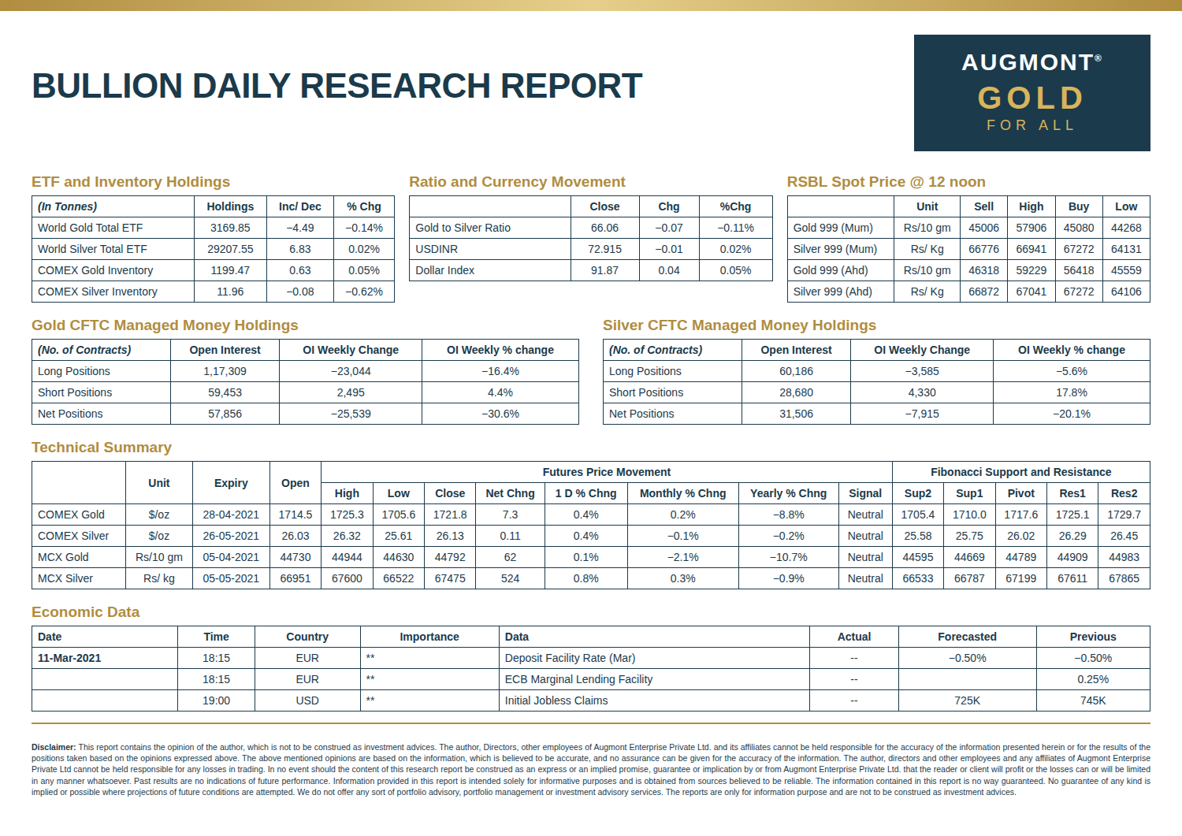BULLION DAILY RESEARCH REPORT
AUGMONT®
GOLD
FOR ALL
ETF and Inventory Holdings
| (In Tonnes) | Holdings | Inc/ Dec | % Chg |
| --- | --- | --- | --- |
| World Gold Total ETF | 3169.85 | −4.49 | −0.14% |
| World Silver Total ETF | 29207.55 | 6.83 | 0.02% |
| COMEX Gold Inventory | 1199.47 | 0.63 | 0.05% |
| COMEX Silver Inventory | 11.96 | −0.08 | −0.62% |
Ratio and Currency Movement
| | Close | Chg | %Chg |
| --- | --- | --- | --- |
| Gold to Silver Ratio | 66.06 | −0.07 | −0.11% |
| USDINR | 72.915 | −0.01 | 0.02% |
| Dollar Index | 91.87 | 0.04 | 0.05% |
RSBL Spot Price @ 12 noon
| | Unit | Sell | High | Buy | Low |
| --- | --- | --- | --- | --- | --- |
| Gold 999 (Mum) | Rs/10 gm | 45006 | 57906 | 45080 | 44268 |
| Silver 999 (Mum) | Rs/ Kg | 66776 | 66941 | 67272 | 64131 |
| Gold 999 (Ahd) | Rs/10 gm | 46318 | 59229 | 56418 | 45559 |
| Silver 999 (Ahd) | Rs/ Kg | 66872 | 67041 | 67272 | 64106 |
Gold CFTC Managed Money Holdings
| (No. of Contracts) | Open Interest | OI Weekly Change | OI Weekly % change |
| --- | --- | --- | --- |
| Long Positions | 1,17,309 | −23,044 | −16.4% |
| Short Positions | 59,453 | 2,495 | 4.4% |
| Net Positions | 57,856 | −25,539 | −30.6% |
Silver CFTC Managed Money Holdings
| (No. of Contracts) | Open Interest | OI Weekly Change | OI Weekly % change |
| --- | --- | --- | --- |
| Long Positions | 60,186 | −3,585 | −5.6% |
| Short Positions | 28,680 | 4,330 | 17.8% |
| Net Positions | 31,506 | −7,915 | −20.1% |
Technical Summary
| | Unit | Expiry | Open | Futures Price Movement | Fibonacci Support and Resistance |
| --- | --- | --- | --- | --- | --- |
| High | Low | Close | Net Chng | 1 D % Chng | Monthly % Chng | Yearly % Chng | Signal | Sup2 | Sup1 | Pivot | Res1 | Res2 |
| COMEX Gold | $/oz | 28-04-2021 | 1714.5 | 1725.3 | 1705.6 | 1721.8 | 7.3 | 0.4% | 0.2% | −8.8% | Neutral | 1705.4 | 1710.0 | 1717.6 | 1725.1 | 1729.7 |
| COMEX Silver | $/oz | 26-05-2021 | 26.03 | 26.32 | 25.61 | 26.13 | 0.11 | 0.4% | −0.1% | −0.2% | Neutral | 25.58 | 25.75 | 26.02 | 26.29 | 26.45 |
| MCX Gold | Rs/10 gm | 05-04-2021 | 44730 | 44944 | 44630 | 44792 | 62 | 0.1% | −2.1% | −10.7% | Neutral | 44595 | 44669 | 44789 | 44909 | 44983 |
| MCX Silver | Rs/ kg | 05-05-2021 | 66951 | 67600 | 66522 | 67475 | 524 | 0.8% | 0.3% | −0.9% | Neutral | 66533 | 66787 | 67199 | 67611 | 67865 |
Economic Data
| Date | Time | Country | Importance | Data | Actual | Forecasted | Previous |
| --- | --- | --- | --- | --- | --- | --- | --- |
| 11-Mar-2021 | 18:15 | EUR | ** | Deposit Facility Rate (Mar) | -- | −0.50% | −0.50% |
| | 18:15 | EUR | ** | ECB Marginal Lending Facility | -- | | 0.25% |
| | 19:00 | USD | ** | Initial Jobless Claims | -- | 725K | 745K |
Disclaimer: This report contains the opinion of the author, which is not to be construed as investment advices. The author, Directors, other employees of Augmont Enterprise Private Ltd. and its affiliates cannot be held responsible for the accuracy of the information presented herein or for the results of the positions taken based on the opinions expressed above. The above mentioned opinions are based on the information, which is believed to be accurate, and no assurance can be given for the accuracy of the information. The author, directors and other employees and any affiliates of Augmont Enterprise Private Ltd cannot be held responsible for any losses in trading. In no event should the content of this research report be construed as an express or an implied promise, guarantee or implication by or from Augmont Enterprise Private Ltd. that the reader or client will profit or the losses can or will be limited in any manner whatsoever. Past results are no indications of future performance. Information provided in this report is intended solely for informative purposes and is obtained from sources believed to be reliable. The information contained in this report is no way guaranteed. No guarantee of any kind is implied or possible where projections of future conditions are attempted. We do not offer any sort of portfolio advisory, portfolio management or investment advisory services. The reports are only for information purpose and are not to be construed as investment advices.